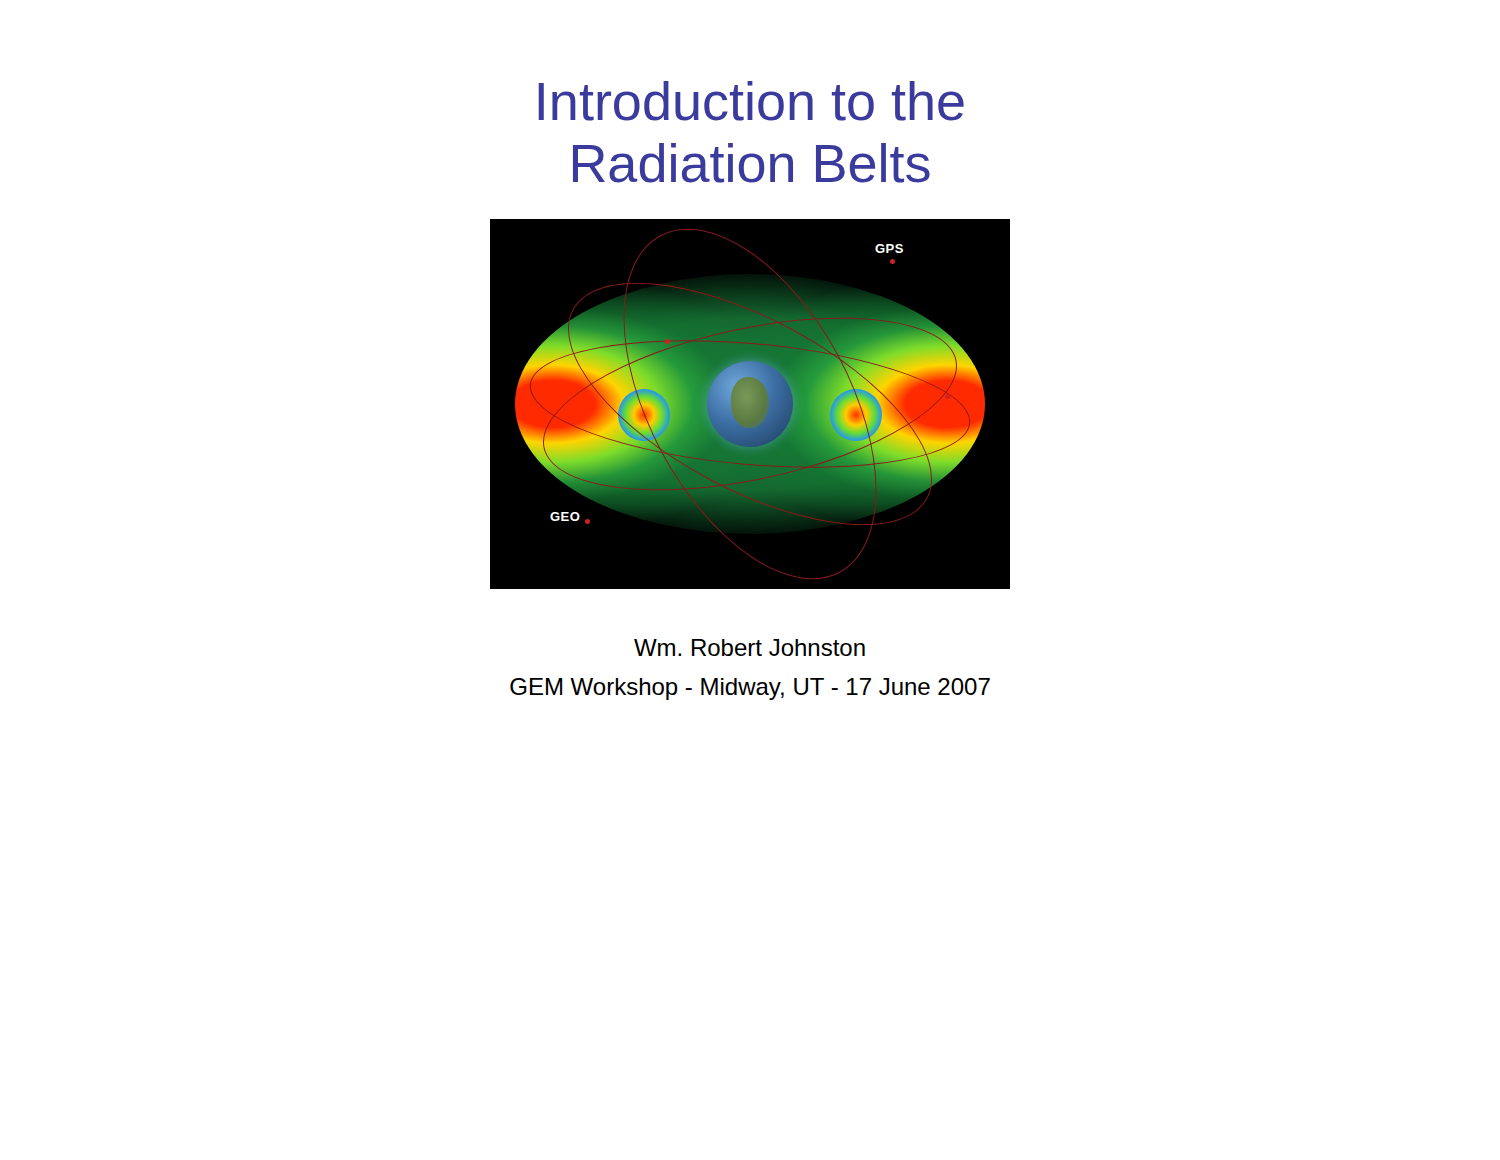Introduction to the
Radiation Belts
GPS GEO
Wm. Robert Johnston
GEM Workshop - Midway, UT - 17 June 2007